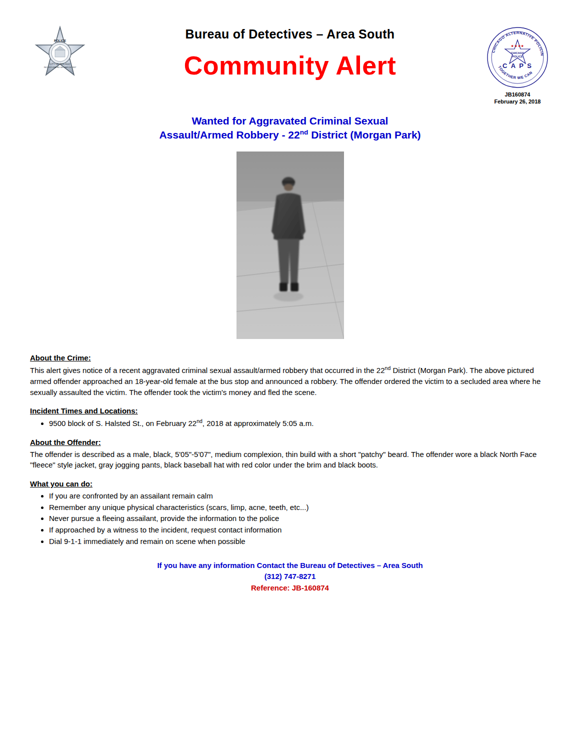POLICE CITY OF CHICAGO INCORPORATED 4th MARCH 1837
CHICAGO ALTERNATIVE POLICING STRATEGY TOGETHER WE CAN ★ ★ ★ ★ CHICAGO POLICE C A P S
Bureau of Detectives – Area South
Community Alert
JB160874
February 26, 2018
Wanted for Aggravated Criminal Sexual
Assault/Armed Robbery - 22nd District (Morgan Park)
About the Crime:
This alert gives notice of a recent aggravated criminal sexual assault/armed robbery that occurred in the 22nd District (Morgan Park). The above pictured armed offender approached an 18-year-old female at the bus stop and announced a robbery. The offender ordered the victim to a secluded area where he sexually assaulted the victim. The offender took the victim's money and fled the scene.
Incident Times and Locations:
9500 block of S. Halsted St., on February 22nd, 2018 at approximately 5:05 a.m.
About the Offender:
The offender is described as a male, black, 5'05"-5'07", medium complexion, thin build with a short "patchy" beard. The offender wore a black North Face "fleece" style jacket, gray jogging pants, black baseball hat with red color under the brim and black boots.
What you can do:
If you are confronted by an assailant remain calm
Remember any unique physical characteristics (scars, limp, acne, teeth, etc...)
Never pursue a fleeing assailant, provide the information to the police
If approached by a witness to the incident, request contact information
Dial 9-1-1 immediately and remain on scene when possible
If you have any information Contact the Bureau of Detectives – Area South
(312) 747-8271
Reference: JB-160874